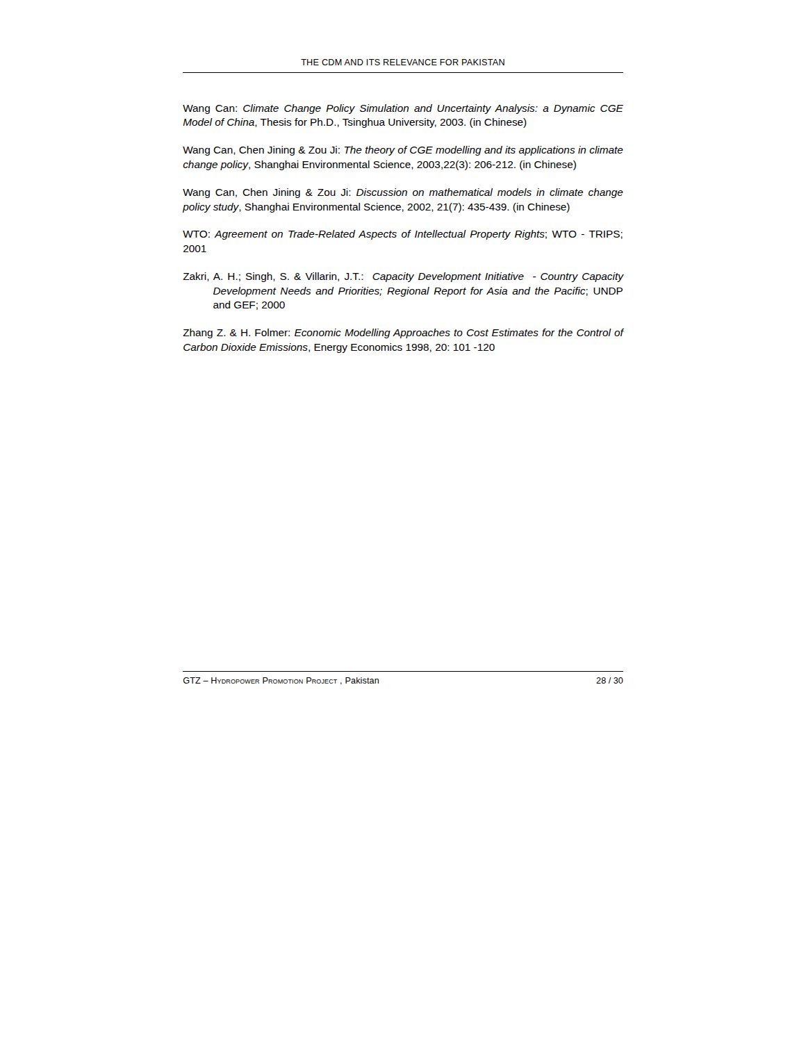THE CDM AND ITS RELEVANCE FOR PAKISTAN
Wang Can: Climate Change Policy Simulation and Uncertainty Analysis: a Dynamic CGE Model of China, Thesis for Ph.D., Tsinghua University, 2003. (in Chinese)
Wang Can, Chen Jining & Zou Ji: The theory of CGE modelling and its applications in climate change policy, Shanghai Environmental Science, 2003,22(3): 206-212. (in Chinese)
Wang Can, Chen Jining & Zou Ji: Discussion on mathematical models in climate change policy study, Shanghai Environmental Science, 2002, 21(7): 435-439. (in Chinese)
WTO: Agreement on Trade-Related Aspects of Intellectual Property Rights; WTO - TRIPS; 2001
Zakri, A. H.; Singh, S. & Villarin, J.T.: Capacity Development Initiative - Country Capacity Development Needs and Priorities; Regional Report for Asia and the Pacific; UNDP and GEF; 2000
Zhang Z. & H. Folmer: Economic Modelling Approaches to Cost Estimates for the Control of Carbon Dioxide Emissions, Energy Economics 1998, 20: 101 -120
GTZ – Hydropower Promotion Project , Pakistan 28 / 30